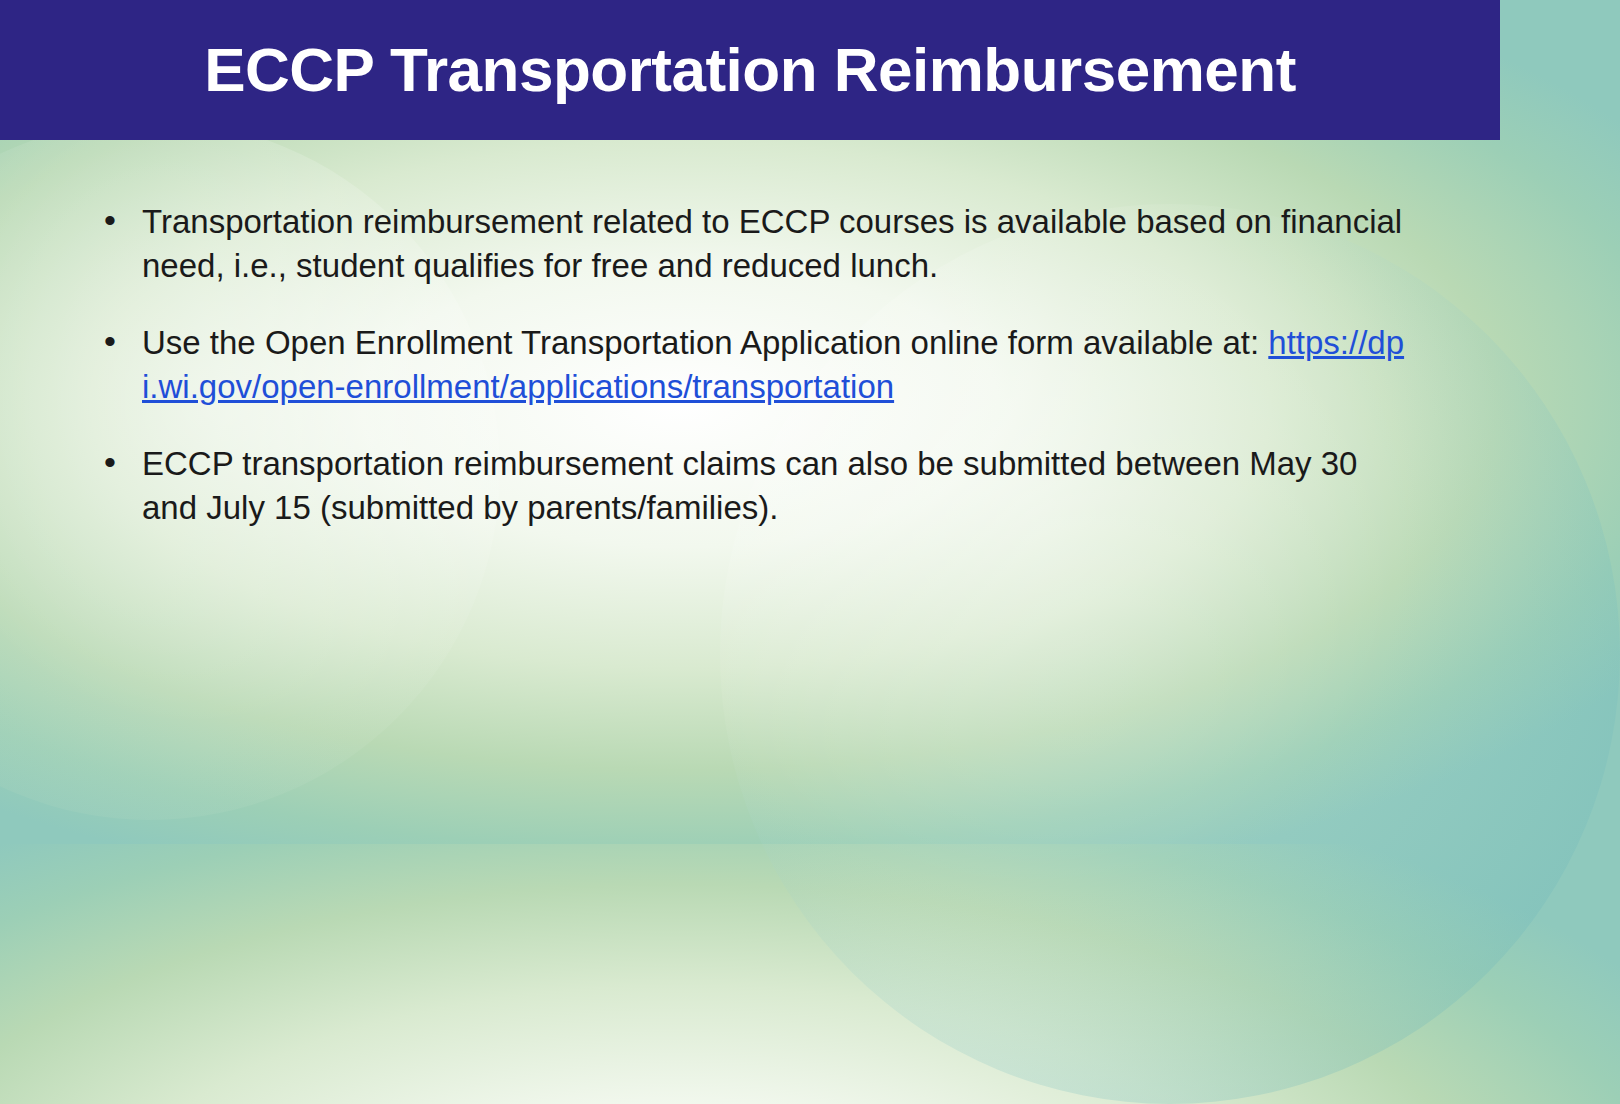ECCP Transportation Reimbursement
Transportation reimbursement related to ECCP courses is available based on financial need, i.e., student qualifies for free and reduced lunch.
Use the Open Enrollment Transportation Application online form available at: https://dpi.wi.gov/open-enrollment/applications/transportation
ECCP transportation reimbursement claims can also be submitted between May 30 and July 15 (submitted by parents/families).